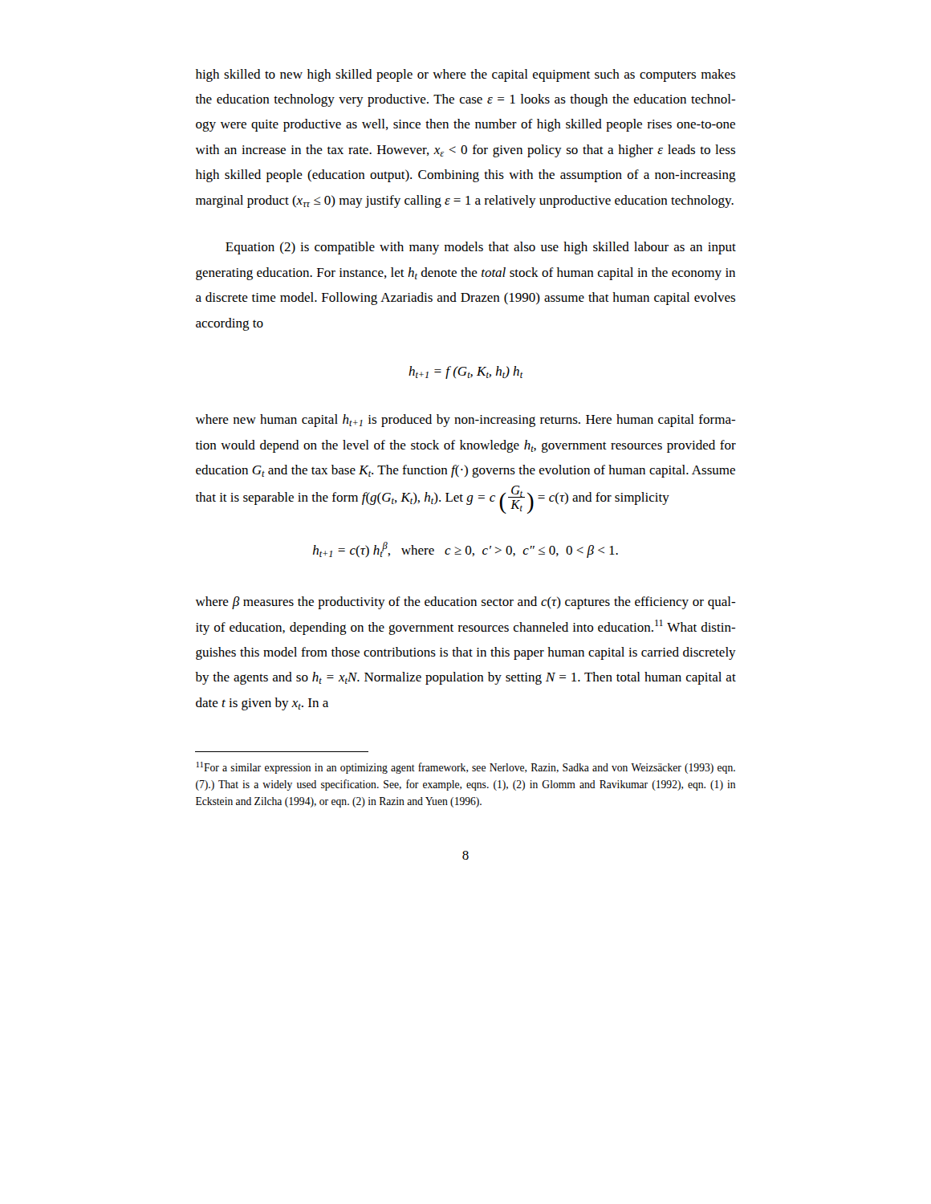high skilled to new high skilled people or where the capital equipment such as computers makes the education technology very productive. The case ε = 1 looks as though the education technology were quite productive as well, since then the number of high skilled people rises one-to-one with an increase in the tax rate. However, xε < 0 for given policy so that a higher ε leads to less high skilled people (education output). Combining this with the assumption of a non-increasing marginal product (xττ ≤ 0) may justify calling ε = 1 a relatively unproductive education technology.
Equation (2) is compatible with many models that also use high skilled labour as an input generating education. For instance, let ht denote the total stock of human capital in the economy in a discrete time model. Following Azariadis and Drazen (1990) assume that human capital evolves according to
ht+1 = f (Gt, Kt, ht) ht
where new human capital ht+1 is produced by non-increasing returns. Here human capital formation would depend on the level of the stock of knowledge ht, government resources provided for education Gt and the tax base Kt. The function f(·) governs the evolution of human capital. Assume that it is separable in the form f(g(Gt, Kt), ht). Let g = c (Gt Kt) = c(τ) and for simplicity
ht+1 = c(τ) htβ, where c ≥ 0, c′ > 0, c″ ≤ 0, 0 < β < 1.
where β measures the productivity of the education sector and c(τ) captures the efficiency or quality of education, depending on the government resources channeled into education.11 What distinguishes this model from those contributions is that in this paper human capital is carried discretely by the agents and so ht = xtN. Normalize population by setting N = 1. Then total human capital at date t is given by xt. In a
11For a similar expression in an optimizing agent framework, see Nerlove, Razin, Sadka and von Weizsäcker (1993) eqn. (7).) That is a widely used specification. See, for example, eqns. (1), (2) in Glomm and Ravikumar (1992), eqn. (1) in Eckstein and Zilcha (1994), or eqn. (2) in Razin and Yuen (1996).
8